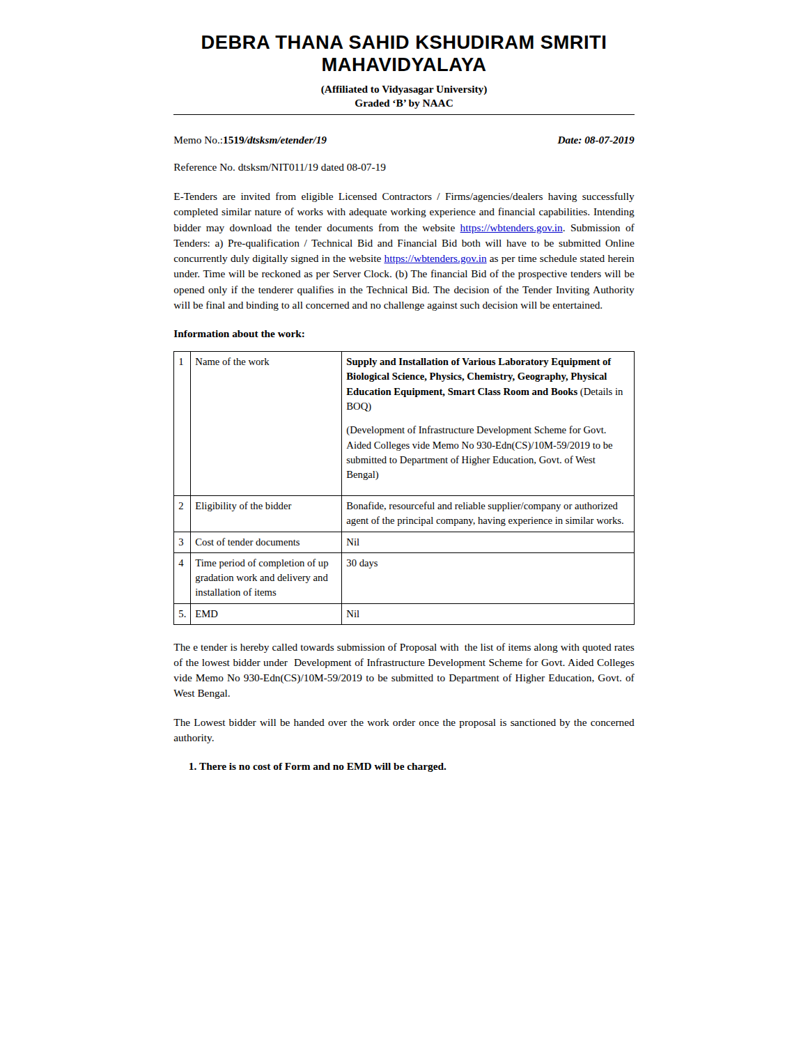DEBRA THANA SAHID KSHUDIRAM SMRITI MAHAVIDYALAYA
(Affiliated to Vidyasagar University)
Graded ‘B’ by NAAC
Memo No.:1519/dtsksm/etender/19
Date: 08-07-2019
Reference No. dtsksm/NIT011/19 dated 08-07-19
E-Tenders are invited from eligible Licensed Contractors / Firms/agencies/dealers having successfully completed similar nature of works with adequate working experience and financial capabilities. Intending bidder may download the tender documents from the website https://wbtenders.gov.in. Submission of Tenders: a) Pre-qualification / Technical Bid and Financial Bid both will have to be submitted Online concurrently duly digitally signed in the website https://wbtenders.gov.in as per time schedule stated herein under. Time will be reckoned as per Server Clock. (b) The financial Bid of the prospective tenders will be opened only if the tenderer qualifies in the Technical Bid. The decision of the Tender Inviting Authority will be final and binding to all concerned and no challenge against such decision will be entertained.
Information about the work:
| 1 | Name of the work | Supply and Installation of Various Laboratory Equipment of Biological Science, Physics, Chemistry, Geography, Physical Education Equipment, Smart Class Room and Books (Details in BOQ) (Development of Infrastructure Development Scheme for Govt. Aided Colleges vide Memo No 930-Edn(CS)/10M-59/2019 to be submitted to Department of Higher Education, Govt. of West Bengal) |
| 2 | Eligibility of the bidder | Bonafide, resourceful and reliable supplier/company or authorized agent of the principal company, having experience in similar works. |
| 3 | Cost of tender documents | Nil |
| 4 | Time period of completion of up gradation work and delivery and installation of items | 30 days |
| 5. | EMD | Nil |
The e tender is hereby called towards submission of Proposal with the list of items along with quoted rates of the lowest bidder under Development of Infrastructure Development Scheme for Govt. Aided Colleges vide Memo No 930-Edn(CS)/10M-59/2019 to be submitted to Department of Higher Education, Govt. of West Bengal.
The Lowest bidder will be handed over the work order once the proposal is sanctioned by the concerned authority.
There is no cost of Form and no EMD will be charged.